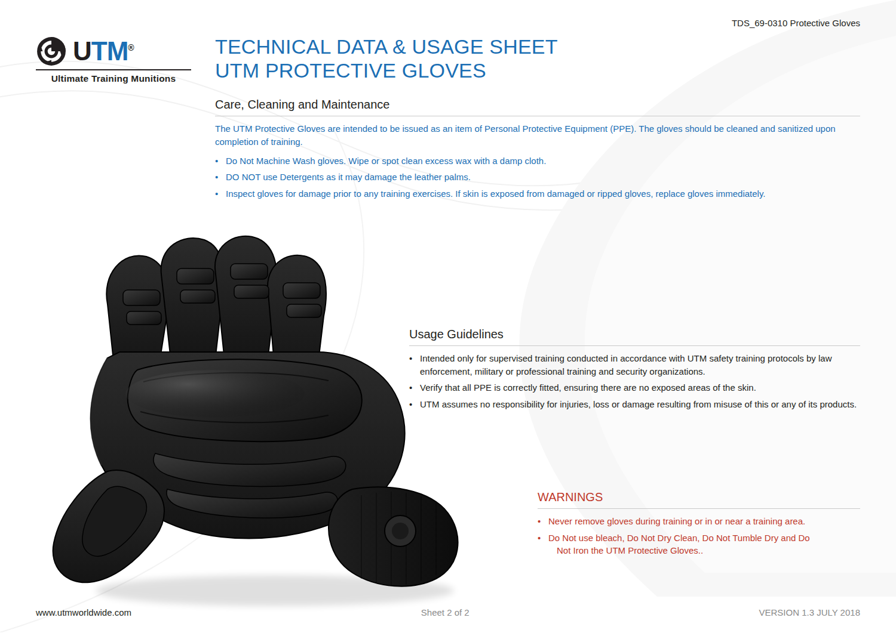TDS_69-0310 Protective Gloves
UTM®
Ultimate Training Munitions
TECHNICAL DATA & USAGE SHEET UTM PROTECTIVE GLOVES
Care, Cleaning and Maintenance
The UTM Protective Gloves are intended to be issued as an item of Personal Protective Equipment (PPE). The gloves should be cleaned and sanitized upon completion of training.
Do Not Machine Wash gloves. Wipe or spot clean excess wax with a damp cloth.
DO NOT use Detergents as it may damage the leather palms.
Inspect gloves for damage prior to any training exercises. If skin is exposed from damaged or ripped gloves, replace gloves immediately.
Usage Guidelines
Intended only for supervised training conducted in accordance with UTM safety training protocols by law enforcement, military or professional training and security organizations.
Verify that all PPE is correctly fitted, ensuring there are no exposed areas of the skin.
UTM assumes no responsibility for injuries, loss or damage resulting from misuse of this or any of its products.
WARNINGS
Never remove gloves during training or in or near a training area.
Do Not use bleach, Do Not Dry Clean, Do Not Tumble Dry and DoNot Iron the UTM Protective Gloves..
www.utmworldwide.com
Sheet 2 of 2
VERSION 1.3 JULY 2018